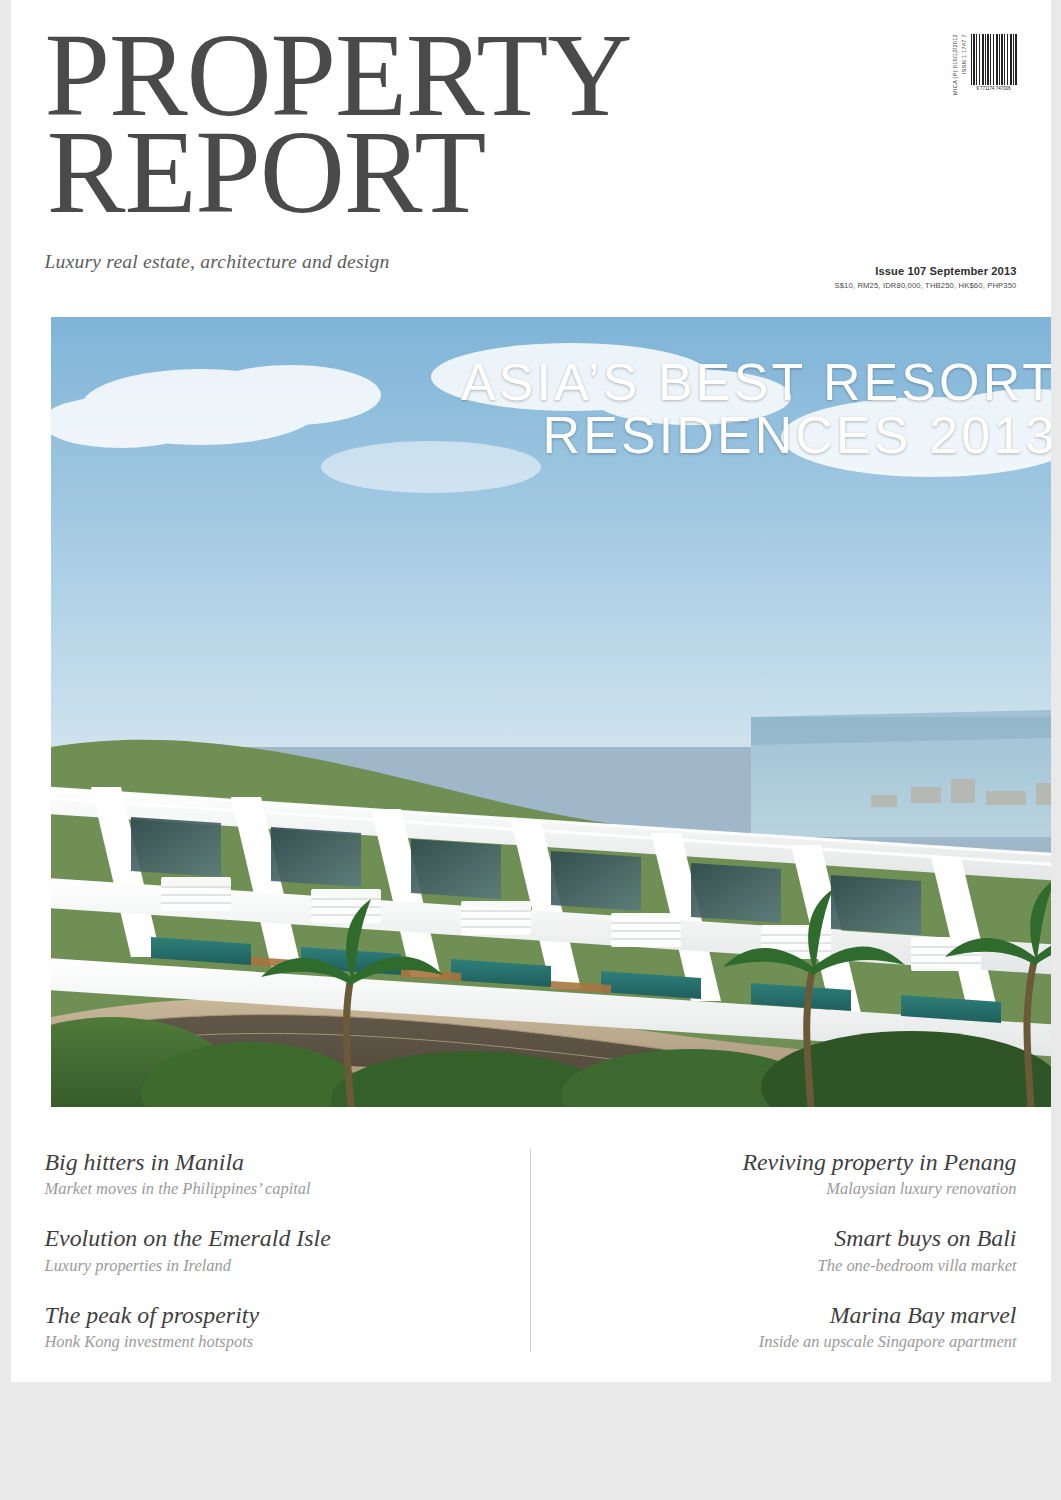Property Report
MICA (P) 010/12/2012
ISSN 1 1747 7
9 771174 747006
Luxury real estate, architecture and design
Issue 107 September 2013
S$10, RM25, IDR80,000, THB250, HK$60, PHP350
Asia’s Best Resort Residences 2013
Big hitters in Manila
Market moves in the Philippines’ capital
Reviving property in Penang
Malaysian luxury renovation
Evolution on the Emerald Isle
Luxury properties in Ireland
Smart buys on Bali
The one-bedroom villa market
The peak of prosperity
Honk Kong investment hotspots
Marina Bay marvel
Inside an upscale Singapore apartment